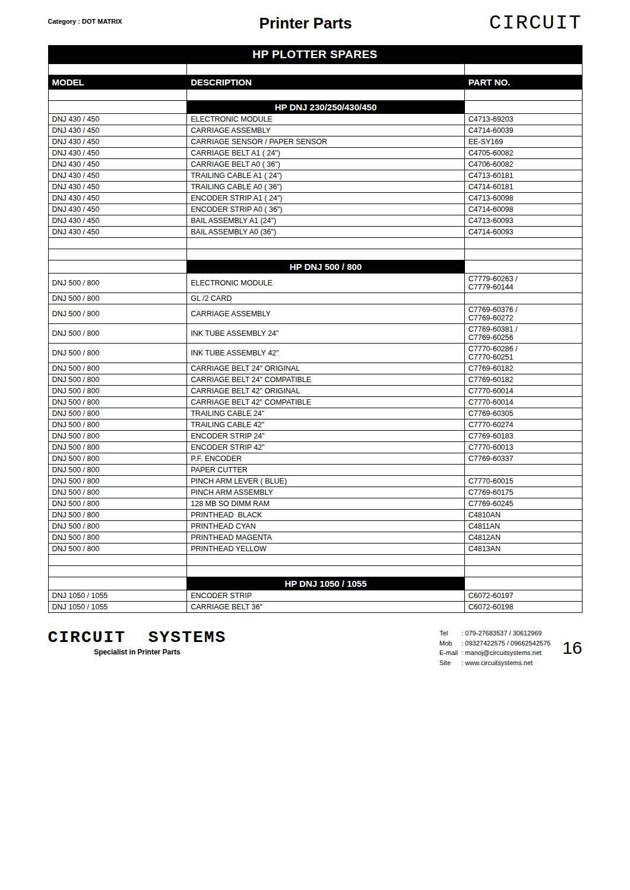Category : DOT MATRIX
Printer Parts
CIRCUIT
| HP PLOTTER SPARES |
| MODEL | DESCRIPTION | PART NO. |
| | HP DNJ 230/250/430/450 | |
| DNJ 430 / 450 | ELECTRONIC MODULE | C4713-69203 |
| DNJ 430 / 450 | CARRIAGE ASSEMBLY | C4714-60039 |
| DNJ 430 / 450 | CARRIAGE SENSOR / PAPER SENSOR | EE-SY169 |
| DNJ 430 / 450 | CARRIAGE BELT A1 ( 24") | C4705-60082 |
| DNJ 430 / 450 | CARRIAGE BELT A0 ( 36") | C4706-60082 |
| DNJ 430 / 450 | TRAILING CABLE A1 ( 24") | C4713-60181 |
| DNJ 430 / 450 | TRAILING CABLE A0 ( 36") | C4714-60181 |
| DNJ 430 / 450 | ENCODER STRIP A1 ( 24") | C4713-60098 |
| DNJ 430 / 450 | ENCODER STRIP A0 ( 36") | C4714-60098 |
| DNJ 430 / 450 | BAIL ASSEMBLY A1 (24") | C4713-60093 |
| DNJ 430 / 450 | BAIL ASSEMBLY A0 (36") | C4714-60093 |
| | HP DNJ 500 / 800 | |
| DNJ 500 / 800 | ELECTRONIC MODULE | C7779-60263 / C7779-60144 |
| DNJ 500 / 800 | GL /2 CARD | |
| DNJ 500 / 800 | CARRIAGE ASSEMBLY | C7769-60376 / C7769-60272 |
| DNJ 500 / 800 | INK TUBE ASSEMBLY 24" | C7769-60381 / C7769-60256 |
| DNJ 500 / 800 | INK TUBE ASSEMBLY 42" | C7770-60286 / C7770-60251 |
| DNJ 500 / 800 | CARRIAGE BELT 24" ORIGINAL | C7769-60182 |
| DNJ 500 / 800 | CARRIAGE BELT 24" COMPATIBLE | C7769-60182 |
| DNJ 500 / 800 | CARRIAGE BELT 42" ORIGINAL | C7770-60014 |
| DNJ 500 / 800 | CARRIAGE BELT 42" COMPATIBLE | C7770-60014 |
| DNJ 500 / 800 | TRAILING CABLE 24" | C7769-60305 |
| DNJ 500 / 800 | TRAILING CABLE 42" | C7770-60274 |
| DNJ 500 / 800 | ENCODER STRIP 24" | C7769-60183 |
| DNJ 500 / 800 | ENCODER STRIP 42" | C7770-60013 |
| DNJ 500 / 800 | P.F. ENCODER | C7769-60337 |
| DNJ 500 / 800 | PAPER CUTTER | |
| DNJ 500 / 800 | PINCH ARM LEVER ( BLUE) | C7770-60015 |
| DNJ 500 / 800 | PINCH ARM ASSEMBLY | C7769-60175 |
| DNJ 500 / 800 | 128 MB SO DIMM RAM | C7769-60245 |
| DNJ 500 / 800 | PRINTHEAD BLACK | C4810AN |
| DNJ 500 / 800 | PRINTHEAD CYAN | C4811AN |
| DNJ 500 / 800 | PRINTHEAD MAGENTA | C4812AN |
| DNJ 500 / 800 | PRINTHEAD YELLOW | C4813AN |
| | HP DNJ 1050 / 1055 | |
| DNJ 1050 / 1055 | ENCODER STRIP | C6072-60197 |
| DNJ 1050 / 1055 | CARRIAGE BELT 36" | C6072-60198 |
CIRCUIT SYSTEMS
Specialist in Printer Parts
| Tel | : 079-27683537 / 30612969 |
| Mob | : 09327422575 / 09662542575 |
| E-mail | : manoj@circuitsystems.net |
| Site | : www.circuitsystems.net |
16